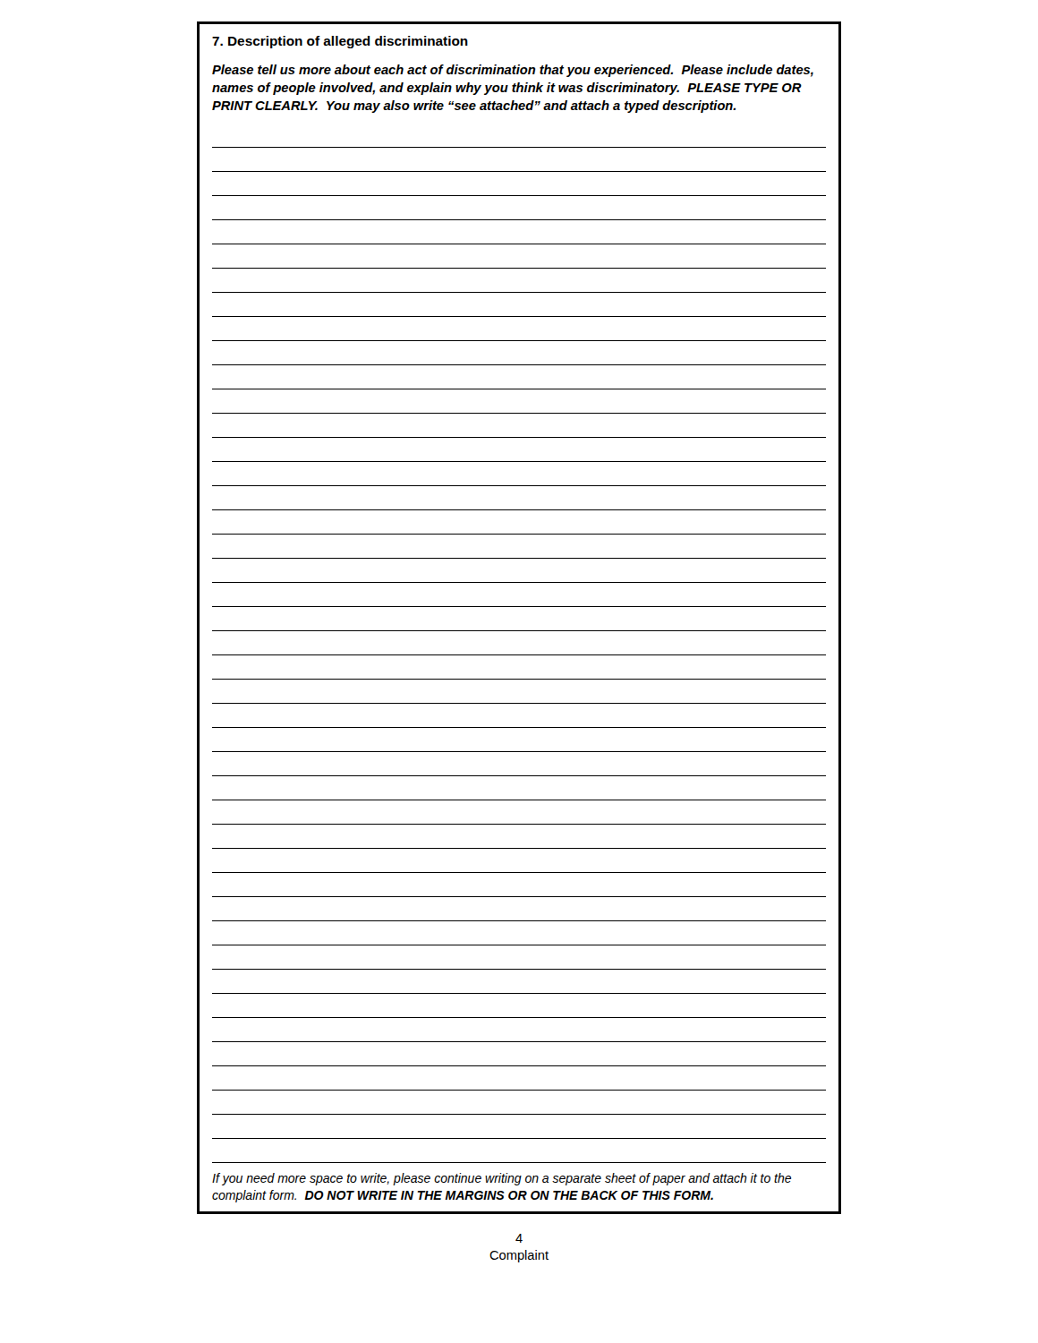7. Description of alleged discrimination
Please tell us more about each act of discrimination that you experienced. Please include dates, names of people involved, and explain why you think it was discriminatory. PLEASE TYPE OR PRINT CLEARLY. You may also write “see attached” and attach a typed description.
If you need more space to write, please continue writing on a separate sheet of paper and attach it to the complaint form. DO NOT WRITE IN THE MARGINS OR ON THE BACK OF THIS FORM.
4
Complaint